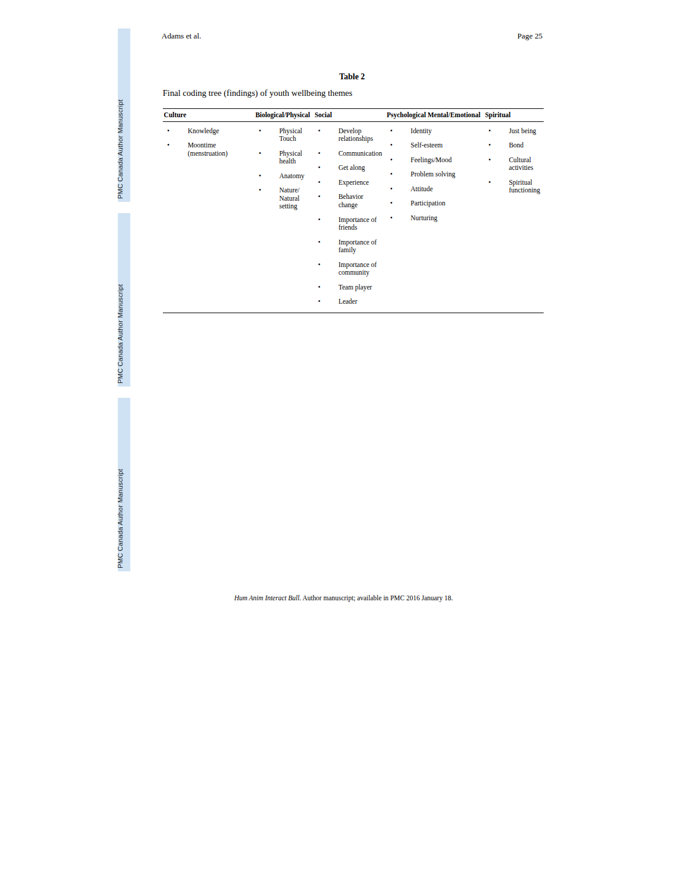PMC Canada Author Manuscript
PMC Canada Author Manuscript
PMC Canada Author Manuscript
Adams et al.
Page 25
Table 2
Final coding tree (findings) of youth wellbeing themes
| Culture | Biological/Physical | Social | Psychological Mental/Emotional | Spiritual |
| --- | --- | --- | --- | --- |
| Knowledge Moontime (menstruation) | Physical Touch Physical health Anatomy Nature/ Natural setting | Develop relationships Communication Get along Experience Behavior change Importance of friends Importance of family Importance of community Team player Leader | Identity Self-esteem Feelings/Mood Problem solving Attitude Participation Nurturing | Just being Bond Cultural activities Spiritual functioning |
Hum Anim Interact Bull. Author manuscript; available in PMC 2016 January 18.